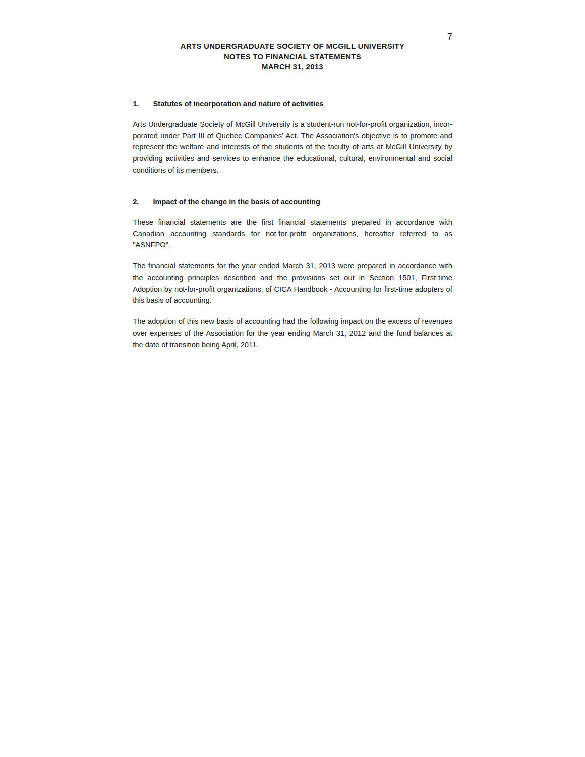7
Arts Undergraduate Society of McGill University Notes to Financial Statements March 31, 2013
1. Statutes of incorporation and nature of activities
Arts Undergraduate Society of McGill University is a student-run not-for-profit organization, incorporated under Part III of Quebec Companies' Act. The Association's objective is to promote and represent the welfare and interests of the students of the faculty of arts at McGill University by providing activities and services to enhance the educational, cultural, environmental and social conditions of its members.
2. Impact of the change in the basis of accounting
These financial statements are the first financial statements prepared in accordance with Canadian accounting standards for not-for-profit organizations, hereafter referred to as "ASNFPO".
The financial statements for the year ended March 31, 2013 were prepared in accordance with the accounting principles described and the provisions set out in Section 1501, First-time Adoption by not-for-profit organizations, of CICA Handbook - Accounting for first-time adopters of this basis of accounting.
The adoption of this new basis of accounting had the following impact on the excess of revenues over expenses of the Association for the year ending March 31, 2012 and the fund balances at the date of transition being April, 2011.